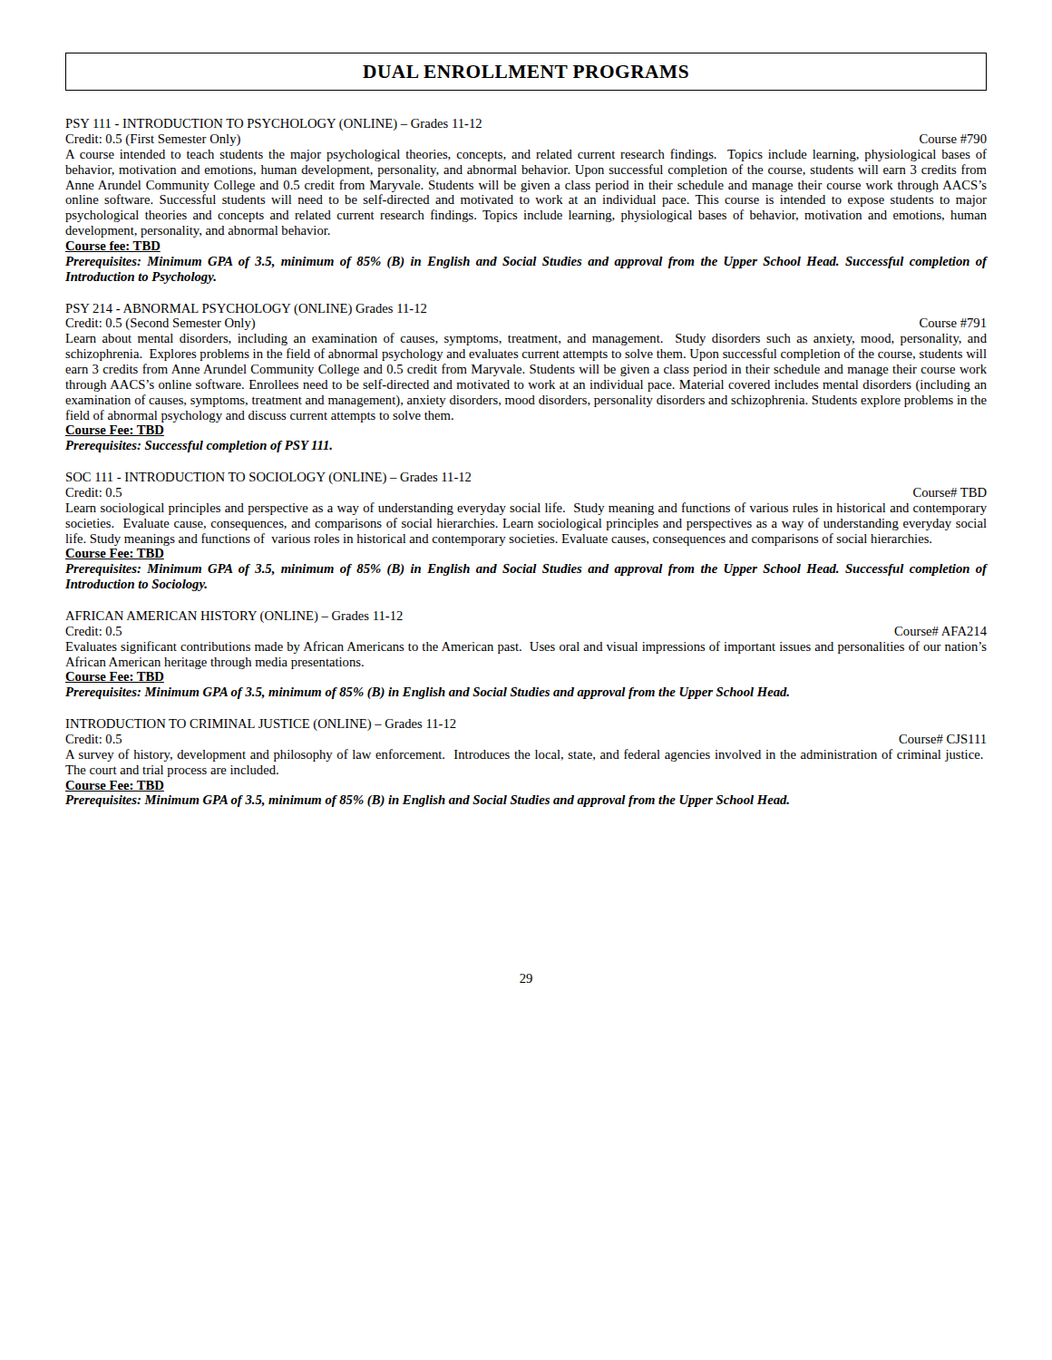DUAL ENROLLMENT PROGRAMS
PSY 111 - INTRODUCTION TO PSYCHOLOGY (ONLINE) – Grades 11-12
Credit: 0.5 (First Semester Only) Course #790
A course intended to teach students the major psychological theories, concepts, and related current research findings. Topics include learning, physiological bases of behavior, motivation and emotions, human development, personality, and abnormal behavior. Upon successful completion of the course, students will earn 3 credits from Anne Arundel Community College and 0.5 credit from Maryvale. Students will be given a class period in their schedule and manage their course work through AACS’s online software. Successful students will need to be self-directed and motivated to work at an individual pace. This course is intended to expose students to major psychological theories and concepts and related current research findings. Topics include learning, physiological bases of behavior, motivation and emotions, human development, personality, and abnormal behavior.
Course fee: TBD
Prerequisites: Minimum GPA of 3.5, minimum of 85% (B) in English and Social Studies and approval from the Upper School Head. Successful completion of Introduction to Psychology.
PSY 214 - ABNORMAL PSYCHOLOGY (ONLINE) Grades 11-12
Credit: 0.5 (Second Semester Only) Course #791
Learn about mental disorders, including an examination of causes, symptoms, treatment, and management. Study disorders such as anxiety, mood, personality, and schizophrenia. Explores problems in the field of abnormal psychology and evaluates current attempts to solve them. Upon successful completion of the course, students will earn 3 credits from Anne Arundel Community College and 0.5 credit from Maryvale. Students will be given a class period in their schedule and manage their course work through AACS’s online software. Enrollees need to be self-directed and motivated to work at an individual pace. Material covered includes mental disorders (including an examination of causes, symptoms, treatment and management), anxiety disorders, mood disorders, personality disorders and schizophrenia. Students explore problems in the field of abnormal psychology and discuss current attempts to solve them.
Course Fee: TBD
Prerequisites: Successful completion of PSY 111.
SOC 111 - INTRODUCTION TO SOCIOLOGY (ONLINE) – Grades 11-12
Credit: 0.5 Course# TBD
Learn sociological principles and perspective as a way of understanding everyday social life. Study meaning and functions of various rules in historical and contemporary societies. Evaluate cause, consequences, and comparisons of social hierarchies. Learn sociological principles and perspectives as a way of understanding everyday social life. Study meanings and functions of various roles in historical and contemporary societies. Evaluate causes, consequences and comparisons of social hierarchies.
Course Fee: TBD
Prerequisites: Minimum GPA of 3.5, minimum of 85% (B) in English and Social Studies and approval from the Upper School Head. Successful completion of Introduction to Sociology.
AFRICAN AMERICAN HISTORY (ONLINE) – Grades 11-12
Credit: 0.5 Course# AFA214
Evaluates significant contributions made by African Americans to the American past. Uses oral and visual impressions of important issues and personalities of our nation’s African American heritage through media presentations.
Course Fee: TBD
Prerequisites: Minimum GPA of 3.5, minimum of 85% (B) in English and Social Studies and approval from the Upper School Head.
INTRODUCTION TO CRIMINAL JUSTICE (ONLINE) – Grades 11-12
Credit: 0.5 Course# CJS111
A survey of history, development and philosophy of law enforcement. Introduces the local, state, and federal agencies involved in the administration of criminal justice. The court and trial process are included.
Course Fee: TBD
Prerequisites: Minimum GPA of 3.5, minimum of 85% (B) in English and Social Studies and approval from the Upper School Head.
29